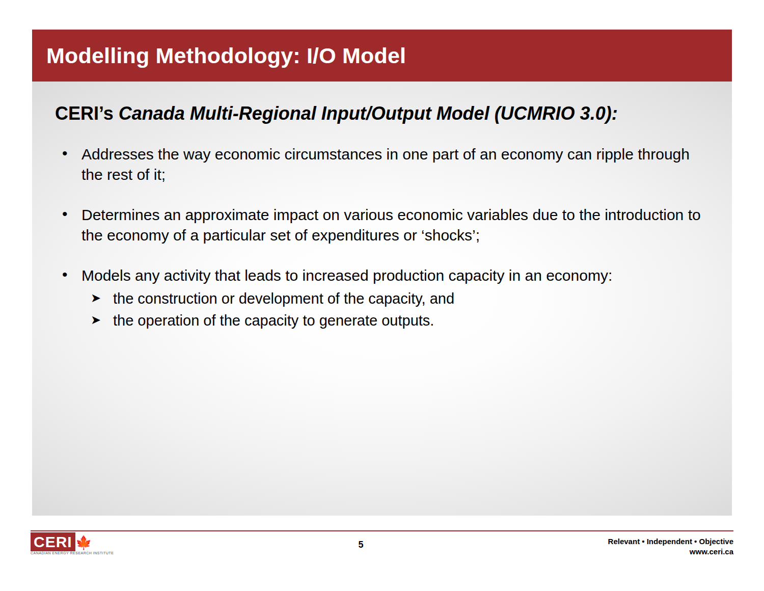Modelling Methodology: I/O Model
CERI’s Canada Multi-Regional Input/Output Model (UCMRIO 3.0):
Addresses the way economic circumstances in one part of an economy can ripple through the rest of it;
Determines an approximate impact on various economic variables due to the introduction to the economy of a particular set of expenditures or ‘shocks’;
Models any activity that leads to increased production capacity in an economy:
the construction or development of the capacity, and
the operation of the capacity to generate outputs.
CERI🍁
Canadian Energy Research Institute
5
Relevant • Independent • Objective
www.ceri.ca